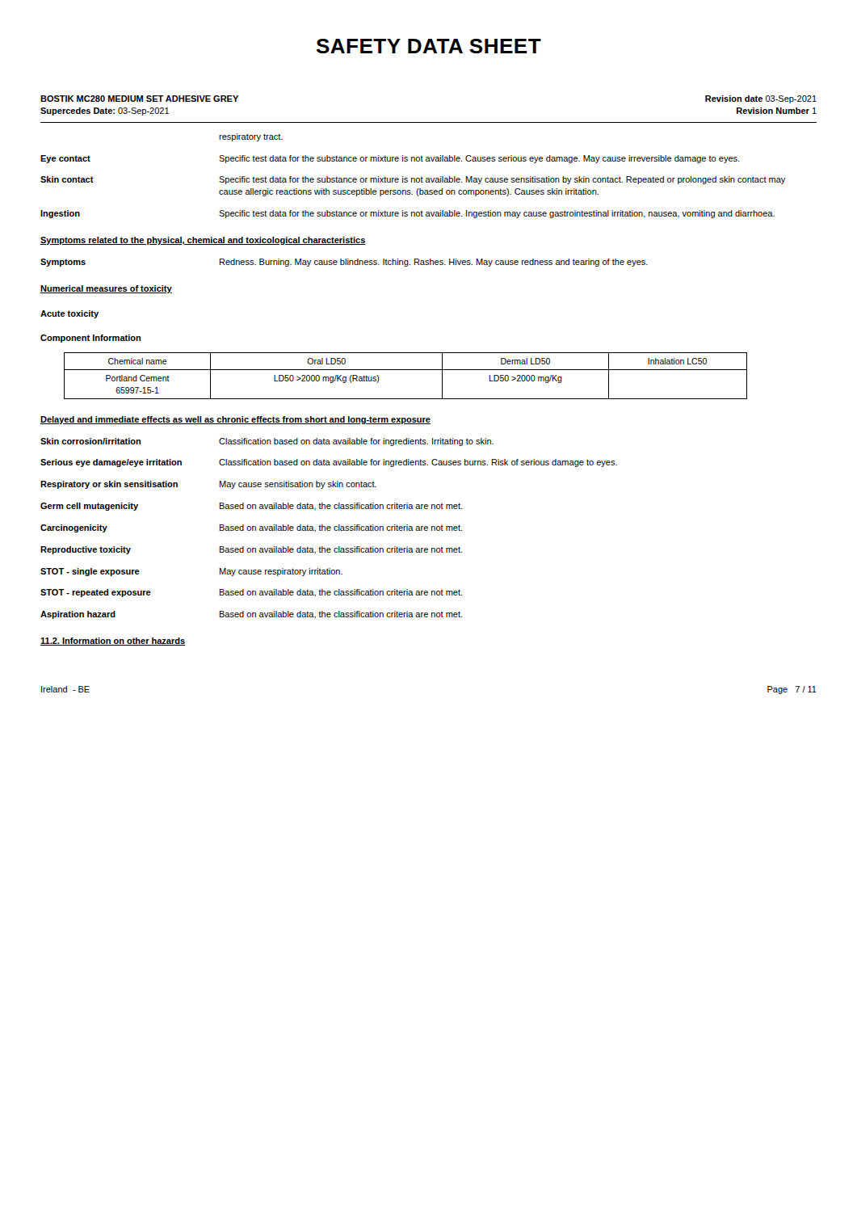SAFETY DATA SHEET
BOSTIK MC280 MEDIUM SET ADHESIVE GREY
Supercedes Date: 03-Sep-2021
Revision date 03-Sep-2021
Revision Number 1
respiratory tract.
Eye contact
Specific test data for the substance or mixture is not available. Causes serious eye damage. May cause irreversible damage to eyes.
Skin contact
Specific test data for the substance or mixture is not available. May cause sensitisation by skin contact. Repeated or prolonged skin contact may cause allergic reactions with susceptible persons. (based on components). Causes skin irritation.
Ingestion
Specific test data for the substance or mixture is not available. Ingestion may cause gastrointestinal irritation, nausea, vomiting and diarrhoea.
Symptoms related to the physical, chemical and toxicological characteristics
Symptoms
Redness. Burning. May cause blindness. Itching. Rashes. Hives. May cause redness and tearing of the eyes.
Numerical measures of toxicity
Acute toxicity
Component Information
| Chemical name | Oral LD50 | Dermal LD50 | Inhalation LC50 |
| --- | --- | --- | --- |
| Portland Cement 65997-15-1 | LD50 >2000 mg/Kg (Rattus) | LD50 >2000 mg/Kg | |
Delayed and immediate effects as well as chronic effects from short and long-term exposure
Skin corrosion/irritation
Classification based on data available for ingredients. Irritating to skin.
Serious eye damage/eye irritation
Classification based on data available for ingredients. Causes burns. Risk of serious damage to eyes.
Respiratory or skin sensitisation
May cause sensitisation by skin contact.
Germ cell mutagenicity
Based on available data, the classification criteria are not met.
Carcinogenicity
Based on available data, the classification criteria are not met.
Reproductive toxicity
Based on available data, the classification criteria are not met.
STOT - single exposure
May cause respiratory irritation.
STOT - repeated exposure
Based on available data, the classification criteria are not met.
Aspiration hazard
Based on available data, the classification criteria are not met.
11.2. Information on other hazards
Ireland - BE
Page 7 / 11